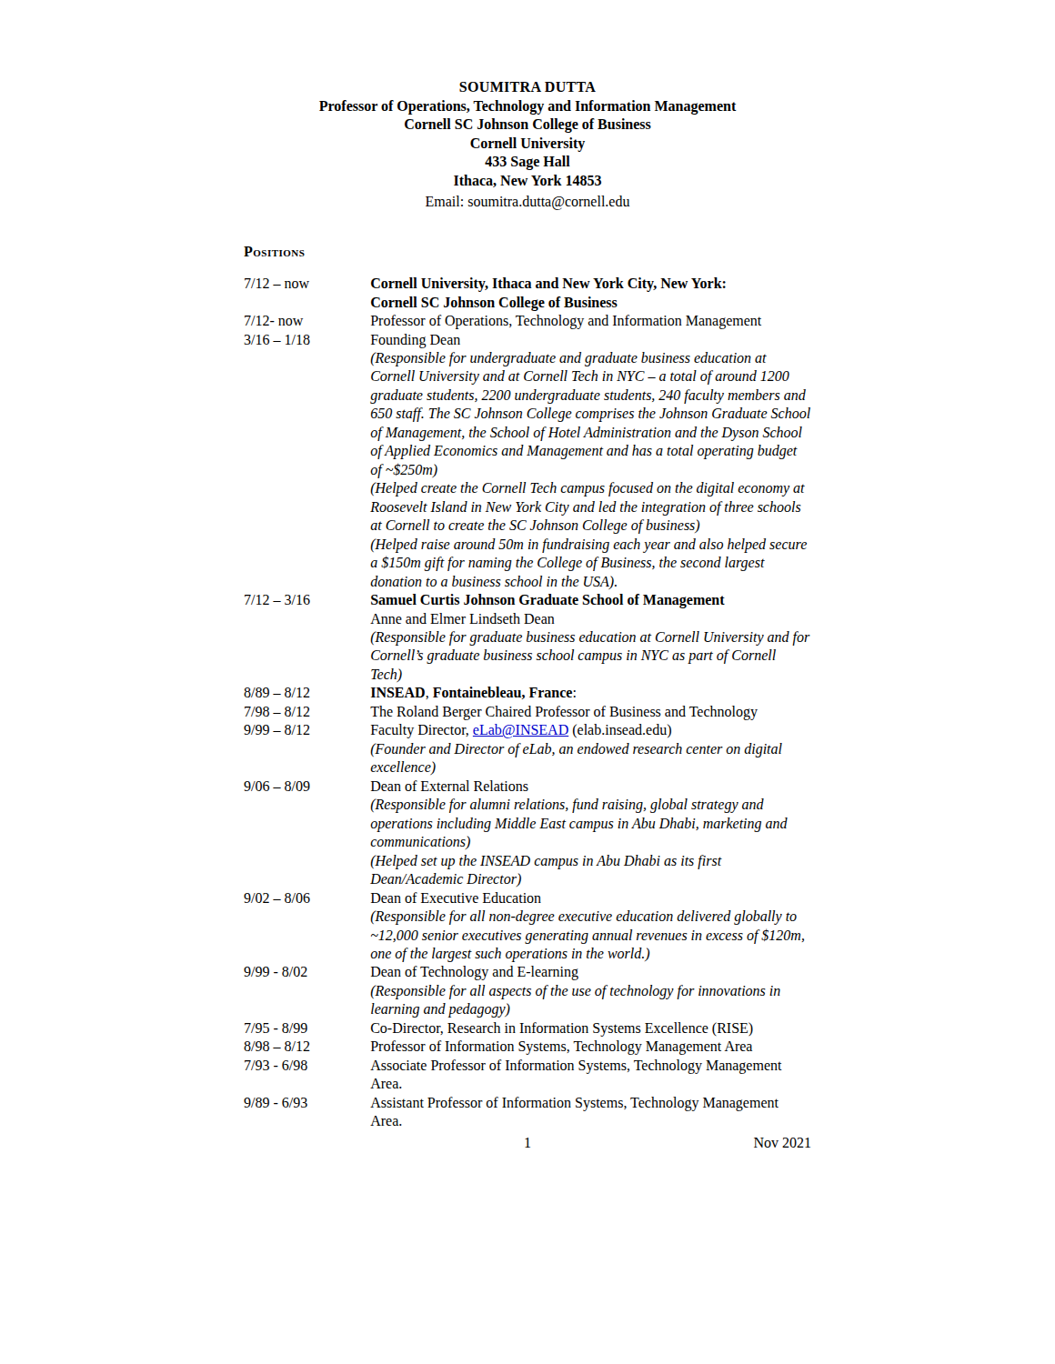SOUMITRA DUTTA
Professor of Operations, Technology and Information Management
Cornell SC Johnson College of Business
Cornell University
433 Sage Hall
Ithaca, New York 14853
Email: soumitra.dutta@cornell.edu
Positions
| 7/12 – now | Cornell University, Ithaca and New York City, New York: Cornell SC Johnson College of Business |
| 7/12- now | Professor of Operations, Technology and Information Management |
| 3/16 – 1/18 | Founding Dean (Responsible for undergraduate and graduate business education at Cornell University and at Cornell Tech in NYC – a total of around 1200 graduate students, 2200 undergraduate students, 240 faculty members and 650 staff. The SC Johnson College comprises the Johnson Graduate School of Management, the School of Hotel Administration and the Dyson School of Applied Economics and Management and has a total operating budget of ~$250m) (Helped create the Cornell Tech campus focused on the digital economy at Roosevelt Island in New York City and led the integration of three schools at Cornell to create the SC Johnson College of business) (Helped raise around 50m in fundraising each year and also helped secure a $150m gift for naming the College of Business, the second largest donation to a business school in the USA). |
| 7/12 – 3/16 | Samuel Curtis Johnson Graduate School of Management Anne and Elmer Lindseth Dean (Responsible for graduate business education at Cornell University and for Cornell’s graduate business school campus in NYC as part of Cornell Tech) |
| 8/89 – 8/12 | INSEAD , Fontainebleau, France : |
| 7/98 – 8/12 | The Roland Berger Chaired Professor of Business and Technology |
| 9/99 – 8/12 | Faculty Director, eLab@INSEAD (elab.insead.edu) (Founder and Director of eLab, an endowed research center on digital excellence) |
| 9/06 – 8/09 | Dean of External Relations (Responsible for alumni relations, fund raising, global strategy and operations including Middle East campus in Abu Dhabi, marketing and communications) (Helped set up the INSEAD campus in Abu Dhabi as its first Dean/Academic Director) |
| 9/02 – 8/06 | Dean of Executive Education (Responsible for all non-degree executive education delivered globally to ~12,000 senior executives generating annual revenues in excess of $120m, one of the largest such operations in the world.) |
| 9/99 - 8/02 | Dean of Technology and E-learning (Responsible for all aspects of the use of technology for innovations in learning and pedagogy) |
| 7/95 - 8/99 | Co-Director, Research in Information Systems Excellence (RISE) |
| 8/98 – 8/12 | Professor of Information Systems, Technology Management Area |
| 7/93 - 6/98 | Associate Professor of Information Systems, Technology Management Area. |
| 9/89 - 6/93 | Assistant Professor of Information Systems, Technology Management Area. |
1
Nov 2021